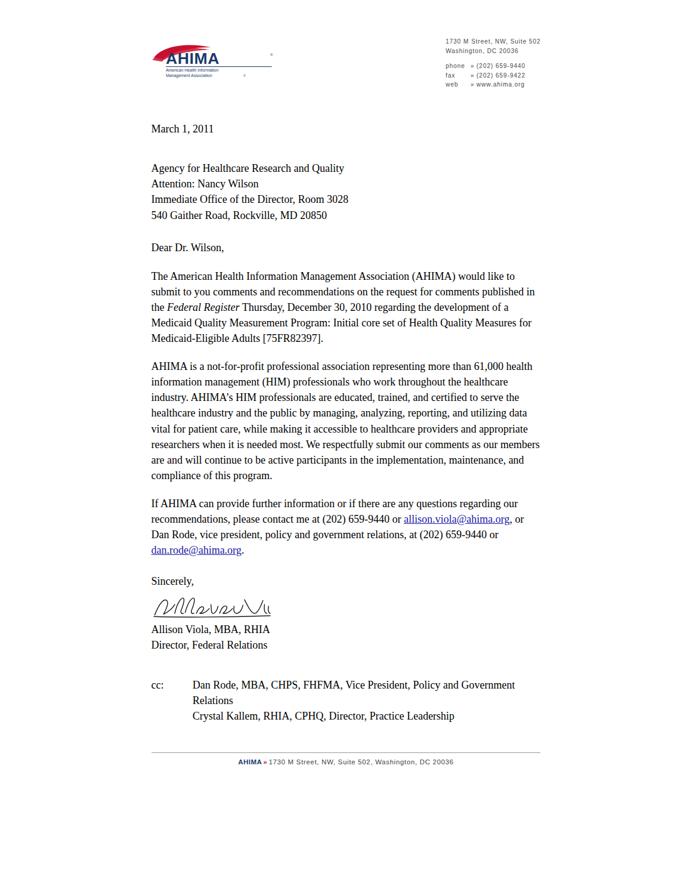AHIMA ® American Health Information Management Association ®
1730 M Street, NW, Suite 502
Washington, DC 20036
| phone | » | (202) 659-9440 |
| fax | » | (202) 659-9422 |
| web | » | www.ahima.org |
March 1, 2011
Agency for Healthcare Research and Quality
Attention: Nancy Wilson
Immediate Office of the Director, Room 3028
540 Gaither Road, Rockville, MD 20850
Dear Dr. Wilson,
The American Health Information Management Association (AHIMA) would like to submit to you comments and recommendations on the request for comments published in the Federal Register Thursday, December 30, 2010 regarding the development of a Medicaid Quality Measurement Program: Initial core set of Health Quality Measures for Medicaid-Eligible Adults [75FR82397].
AHIMA is a not-for-profit professional association representing more than 61,000 health information management (HIM) professionals who work throughout the healthcare industry. AHIMA’s HIM professionals are educated, trained, and certified to serve the healthcare industry and the public by managing, analyzing, reporting, and utilizing data vital for patient care, while making it accessible to healthcare providers and appropriate researchers when it is needed most. We respectfully submit our comments as our members are and will continue to be active participants in the implementation, maintenance, and compliance of this program.
If AHIMA can provide further information or if there are any questions regarding our recommendations, please contact me at (202) 659-9440 or allison.viola@ahima.org, or Dan Rode, vice president, policy and government relations, at (202) 659-9440 or dan.rode@ahima.org.
Sincerely,
Allison Viola, MBA, RHIA
Director, Federal Relations
cc:
Dan Rode, MBA, CHPS, FHFMA, Vice President, Policy and Government Relations
Crystal Kallem, RHIA, CPHQ, Director, Practice Leadership
AHIMA»1730 M Street, NW, Suite 502, Washington, DC 20036